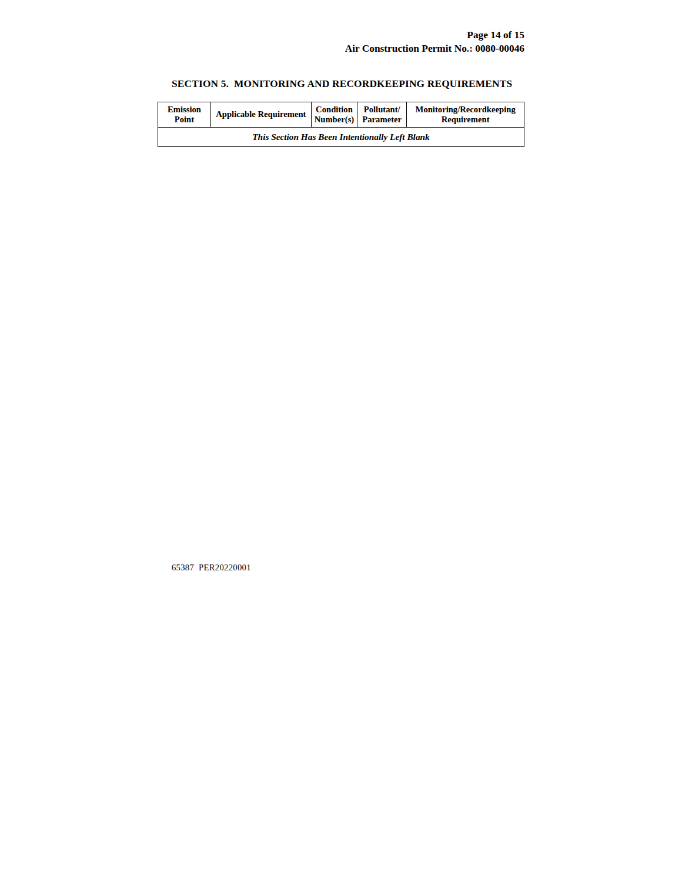Page 14 of 15
Air Construction Permit No.: 0080-00046
SECTION 5. MONITORING AND RECORDKEEPING REQUIREMENTS
| Emission Point | Applicable Requirement | Condition Number(s) | Pollutant/ Parameter | Monitoring/Recordkeeping Requirement |
| --- | --- | --- | --- | --- |
| This Section Has Been Intentionally Left Blank |
65387 PER20220001